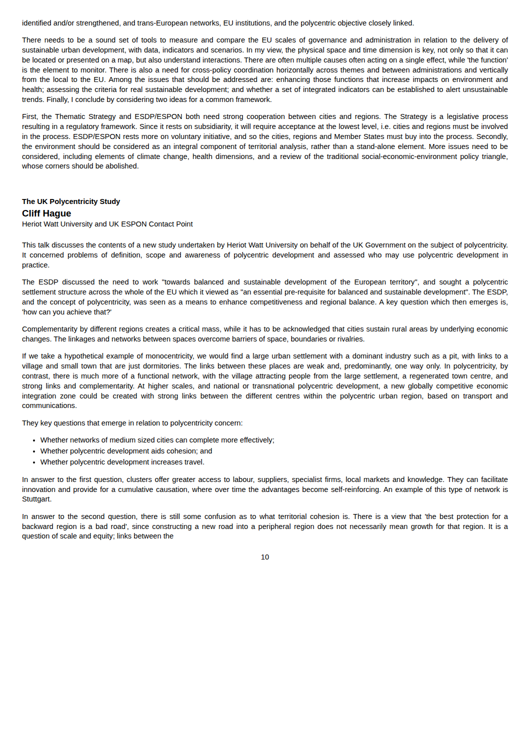identified and/or strengthened, and trans-European networks, EU institutions, and the polycentric objective closely linked.
There needs to be a sound set of tools to measure and compare the EU scales of governance and administration in relation to the delivery of sustainable urban development, with data, indicators and scenarios. In my view, the physical space and time dimension is key, not only so that it can be located or presented on a map, but also understand interactions. There are often multiple causes often acting on a single effect, while 'the function' is the element to monitor. There is also a need for cross-policy coordination horizontally across themes and between administrations and vertically from the local to the EU. Among the issues that should be addressed are: enhancing those functions that increase impacts on environment and health; assessing the criteria for real sustainable development; and whether a set of integrated indicators can be established to alert unsustainable trends. Finally, I conclude by considering two ideas for a common framework.
First, the Thematic Strategy and ESDP/ESPON both need strong cooperation between cities and regions. The Strategy is a legislative process resulting in a regulatory framework. Since it rests on subsidiarity, it will require acceptance at the lowest level, i.e. cities and regions must be involved in the process. ESDP/ESPON rests more on voluntary initiative, and so the cities, regions and Member States must buy into the process. Secondly, the environment should be considered as an integral component of territorial analysis, rather than a stand-alone element. More issues need to be considered, including elements of climate change, health dimensions, and a review of the traditional social-economic-environment policy triangle, whose corners should be abolished.
The UK Polycentricity Study
Cliff Hague
Heriot Watt University and UK ESPON Contact Point
This talk discusses the contents of a new study undertaken by Heriot Watt University on behalf of the UK Government on the subject of polycentricity. It concerned problems of definition, scope and awareness of polycentric development and assessed who may use polycentric development in practice.
The ESDP discussed the need to work "towards balanced and sustainable development of the European territory", and sought a polycentric settlement structure across the whole of the EU which it viewed as "an essential pre-requisite for balanced and sustainable development". The ESDP, and the concept of polycentricity, was seen as a means to enhance competitiveness and regional balance. A key question which then emerges is, 'how can you achieve that?'
Complementarity by different regions creates a critical mass, while it has to be acknowledged that cities sustain rural areas by underlying economic changes. The linkages and networks between spaces overcome barriers of space, boundaries or rivalries.
If we take a hypothetical example of monocentricity, we would find a large urban settlement with a dominant industry such as a pit, with links to a village and small town that are just dormitories. The links between these places are weak and, predominantly, one way only. In polycentricity, by contrast, there is much more of a functional network, with the village attracting people from the large settlement, a regenerated town centre, and strong links and complementarity. At higher scales, and national or transnational polycentric development, a new globally competitive economic integration zone could be created with strong links between the different centres within the polycentric urban region, based on transport and communications.
They key questions that emerge in relation to polycentricity concern:
Whether networks of medium sized cities can complete more effectively;
Whether polycentric development aids cohesion; and
Whether polycentric development increases travel.
In answer to the first question, clusters offer greater access to labour, suppliers, specialist firms, local markets and knowledge. They can facilitate innovation and provide for a cumulative causation, where over time the advantages become self-reinforcing. An example of this type of network is Stuttgart.
In answer to the second question, there is still some confusion as to what territorial cohesion is. There is a view that 'the best protection for a backward region is a bad road', since constructing a new road into a peripheral region does not necessarily mean growth for that region. It is a question of scale and equity; links between the
10